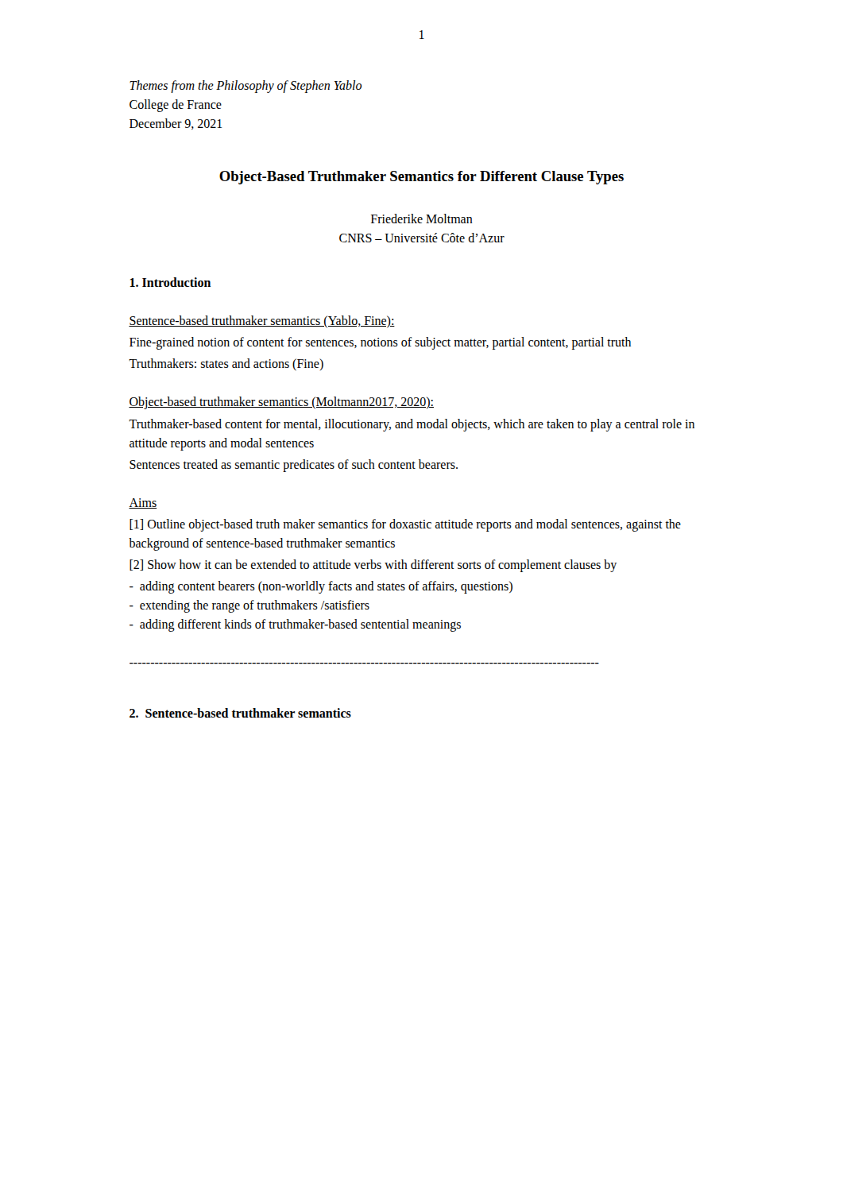1
Themes from the Philosophy of Stephen Yablo
College de France
December 9, 2021
Object-Based Truthmaker Semantics for Different Clause Types
Friederike Moltman
CNRS – Université Côte d’Azur
1. Introduction
Sentence-based truthmaker semantics (Yablo, Fine):
Fine-grained notion of content for sentences, notions of subject matter, partial content, partial truth
Truthmakers: states and actions (Fine)
Object-based truthmaker semantics (Moltmann2017, 2020):
Truthmaker-based content for mental, illocutionary, and modal objects, which are taken to play a central role in attitude reports and modal sentences
Sentences treated as semantic predicates of such content bearers.
Aims
[1] Outline object-based truth maker semantics for doxastic attitude reports and modal sentences, against the background of sentence-based truthmaker semantics
[2] Show how it can be extended to attitude verbs with different sorts of complement clauses by
adding content bearers (non-worldly facts and states of affairs, questions)
extending the range of truthmakers /satisfiers
adding different kinds of truthmaker-based sentential meanings
---------------------------------------------------------------------------------------------------------------
2. Sentence-based truthmaker semantics